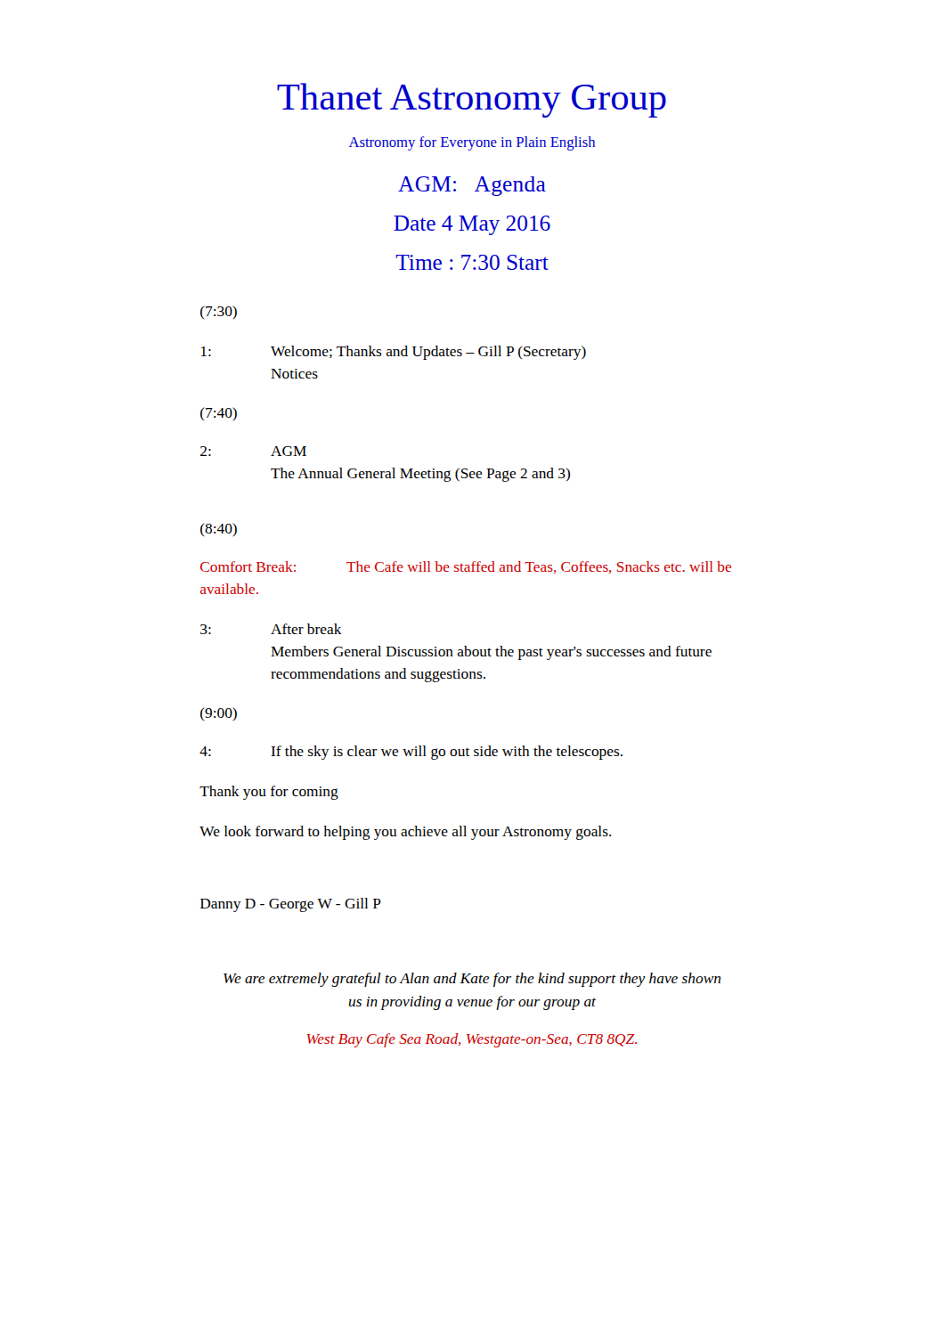Thanet Astronomy Group
Astronomy for Everyone in Plain English
AGM: Agenda
Date 4 May 2016
Time : 7:30 Start
(7:30)
1: Welcome; Thanks and Updates – Gill P (Secretary)
Notices
(7:40)
2: AGM
The Annual General Meeting (See Page 2 and 3)
(8:40)
Comfort Break: The Cafe will be staffed and Teas, Coffees, Snacks etc. will be available.
3: After break
Members General Discussion about the past year's successes and future recommendations and suggestions.
(9:00)
4: If the sky is clear we will go out side with the telescopes.
Thank you for coming
We look forward to helping you achieve all your Astronomy goals.
Danny D - George W - Gill P
We are extremely grateful to Alan and Kate for the kind support they have shown us in providing a venue for our group at
West Bay Cafe Sea Road, Westgate-on-Sea, CT8 8QZ.